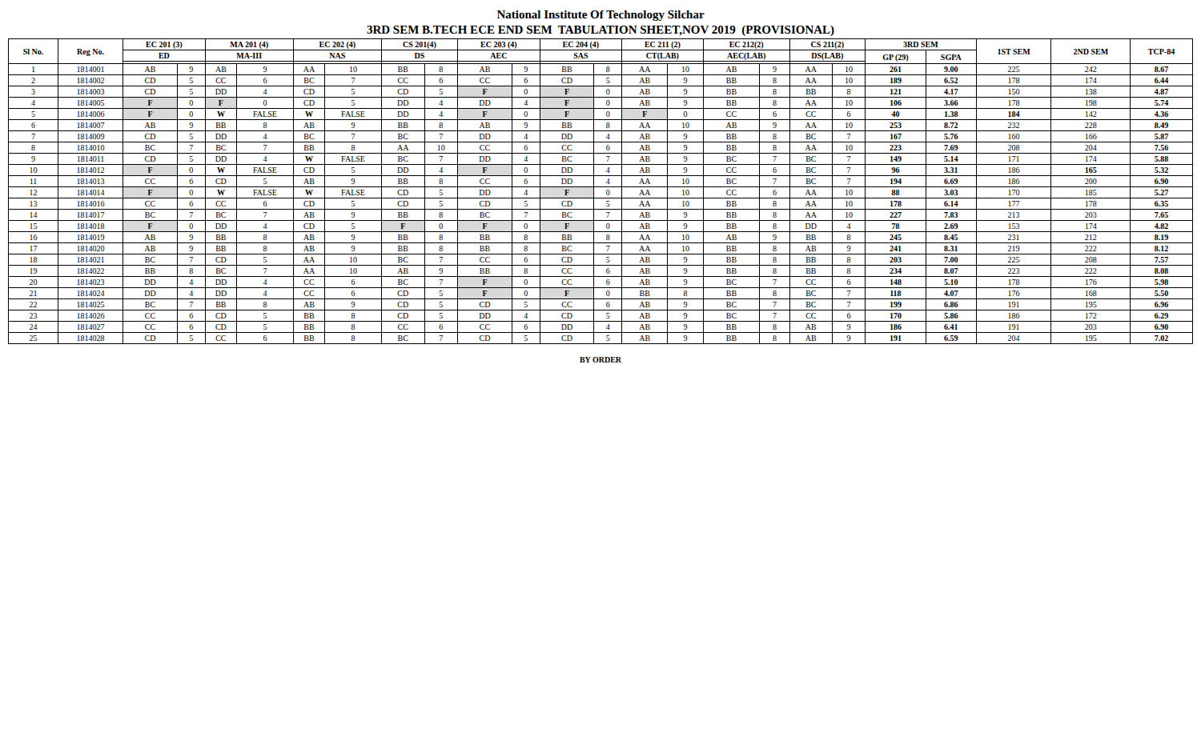National Institute Of Technology Silchar
3RD SEM B.TECH ECE END SEM TABULATION SHEET,NOV 2019 (PROVISIONAL)
| Sl No. | Reg No. | EC 201 (3) | MA 201 (4) | EC 202 (4) | CS 201(4) | EC 203 (4) | EC 204 (4) | EC 211 (2) | EC 212(2) | CS 211(2) | 3RD SEM | 1ST SEM | 2ND SEM | TCP-84 |
| --- | --- | --- | --- | --- | --- | --- | --- | --- | --- | --- | --- | --- | --- | --- |
| ED | MA-III | NAS | DS | AEC | SAS | CT(LAB) | AEC(LAB) | DS(LAB) | GP (29) | SGPA |
| 1 | 1814001 | AB | 9 | AB | 9 | AA | 10 | BB | 8 | AB | 9 | BB | 8 | AA | 10 | AB | 9 | AA | 10 | 261 | 9.00 | 225 | 242 | 8.67 |
| 2 | 1814002 | CD | 5 | CC | 6 | BC | 7 | CC | 6 | CC | 6 | CD | 5 | AB | 9 | BB | 8 | AA | 10 | 189 | 6.52 | 178 | 174 | 6.44 |
| 3 | 1814003 | CD | 5 | DD | 4 | CD | 5 | CD | 5 | F | 0 | F | 0 | AB | 9 | BB | 8 | BB | 8 | 121 | 4.17 | 150 | 138 | 4.87 |
| 4 | 1814005 | F | 0 | F | 0 | CD | 5 | DD | 4 | DD | 4 | F | 0 | AB | 9 | BB | 8 | AA | 10 | 106 | 3.66 | 178 | 198 | 5.74 |
| 5 | 1814006 | F | 0 | W | FALSE | W | FALSE | DD | 4 | F | 0 | F | 0 | F | 0 | CC | 6 | CC | 6 | 40 | 1.38 | 184 | 142 | 4.36 |
| 6 | 1814007 | AB | 9 | BB | 8 | AB | 9 | BB | 8 | AB | 9 | BB | 8 | AA | 10 | AB | 9 | AA | 10 | 253 | 8.72 | 232 | 228 | 8.49 |
| 7 | 1814009 | CD | 5 | DD | 4 | BC | 7 | BC | 7 | DD | 4 | DD | 4 | AB | 9 | BB | 8 | BC | 7 | 167 | 5.76 | 160 | 166 | 5.87 |
| 8 | 1814010 | BC | 7 | BC | 7 | BB | 8 | AA | 10 | CC | 6 | CC | 6 | AB | 9 | BB | 8 | AA | 10 | 223 | 7.69 | 208 | 204 | 7.56 |
| 9 | 1814011 | CD | 5 | DD | 4 | W | FALSE | BC | 7 | DD | 4 | BC | 7 | AB | 9 | BC | 7 | BC | 7 | 149 | 5.14 | 171 | 174 | 5.88 |
| 10 | 1814012 | F | 0 | W | FALSE | CD | 5 | DD | 4 | F | 0 | DD | 4 | AB | 9 | CC | 6 | BC | 7 | 96 | 3.31 | 186 | 165 | 5.32 |
| 11 | 1814013 | CC | 6 | CD | 5 | AB | 9 | BB | 8 | CC | 6 | DD | 4 | AA | 10 | BC | 7 | BC | 7 | 194 | 6.69 | 186 | 200 | 6.90 |
| 12 | 1814014 | F | 0 | W | FALSE | W | FALSE | CD | 5 | DD | 4 | F | 0 | AA | 10 | CC | 6 | AA | 10 | 88 | 3.03 | 170 | 185 | 5.27 |
| 13 | 1814016 | CC | 6 | CC | 6 | CD | 5 | CD | 5 | CD | 5 | CD | 5 | AA | 10 | BB | 8 | AA | 10 | 178 | 6.14 | 177 | 178 | 6.35 |
| 14 | 1814017 | BC | 7 | BC | 7 | AB | 9 | BB | 8 | BC | 7 | BC | 7 | AB | 9 | BB | 8 | AA | 10 | 227 | 7.83 | 213 | 203 | 7.65 |
| 15 | 1814018 | F | 0 | DD | 4 | CD | 5 | F | 0 | F | 0 | F | 0 | AB | 9 | BB | 8 | DD | 4 | 78 | 2.69 | 153 | 174 | 4.82 |
| 16 | 1814019 | AB | 9 | BB | 8 | AB | 9 | BB | 8 | BB | 8 | BB | 8 | AA | 10 | AB | 9 | BB | 8 | 245 | 8.45 | 231 | 212 | 8.19 |
| 17 | 1814020 | AB | 9 | BB | 8 | AB | 9 | BB | 8 | BB | 8 | BC | 7 | AA | 10 | BB | 8 | AB | 9 | 241 | 8.31 | 219 | 222 | 8.12 |
| 18 | 1814021 | BC | 7 | CD | 5 | AA | 10 | BC | 7 | CC | 6 | CD | 5 | AB | 9 | BB | 8 | BB | 8 | 203 | 7.00 | 225 | 208 | 7.57 |
| 19 | 1814022 | BB | 8 | BC | 7 | AA | 10 | AB | 9 | BB | 8 | CC | 6 | AB | 9 | BB | 8 | BB | 8 | 234 | 8.07 | 223 | 222 | 8.08 |
| 20 | 1814023 | DD | 4 | DD | 4 | CC | 6 | BC | 7 | F | 0 | CC | 6 | AB | 9 | BC | 7 | CC | 6 | 148 | 5.10 | 178 | 176 | 5.98 |
| 21 | 1814024 | DD | 4 | DD | 4 | CC | 6 | CD | 5 | F | 0 | F | 0 | BB | 8 | BB | 8 | BC | 7 | 118 | 4.07 | 176 | 168 | 5.50 |
| 22 | 1814025 | BC | 7 | BB | 8 | AB | 9 | CD | 5 | CD | 5 | CC | 6 | AB | 9 | BC | 7 | BC | 7 | 199 | 6.86 | 191 | 195 | 6.96 |
| 23 | 1814026 | CC | 6 | CD | 5 | BB | 8 | CD | 5 | DD | 4 | CD | 5 | AB | 9 | BC | 7 | CC | 6 | 170 | 5.86 | 186 | 172 | 6.29 |
| 24 | 1814027 | CC | 6 | CD | 5 | BB | 8 | CC | 6 | CC | 6 | DD | 4 | AB | 9 | BB | 8 | AB | 9 | 186 | 6.41 | 191 | 203 | 6.90 |
| 25 | 1814028 | CD | 5 | CC | 6 | BB | 8 | BC | 7 | CD | 5 | CD | 5 | AB | 9 | BB | 8 | AB | 9 | 191 | 6.59 | 204 | 195 | 7.02 |
BY ORDER